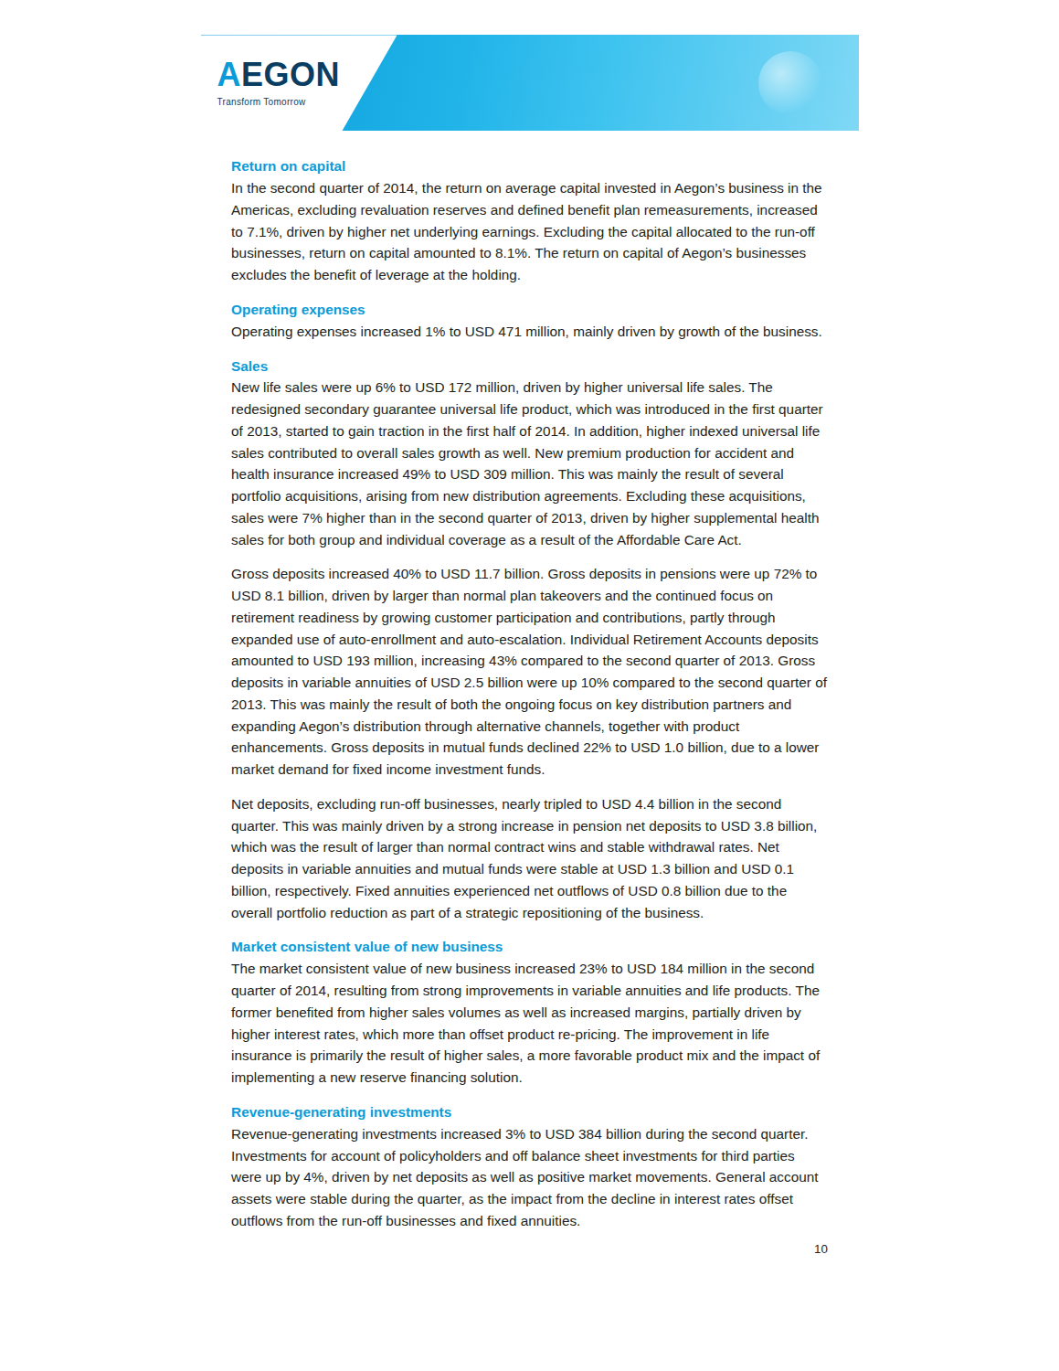AEGON
Transform Tomorrow
Return on capital
In the second quarter of 2014, the return on average capital invested in Aegon’s business in the Americas, excluding revaluation reserves and defined benefit plan remeasurements, increased to 7.1%, driven by higher net underlying earnings. Excluding the capital allocated to the run-off businesses, return on capital amounted to 8.1%. The return on capital of Aegon’s businesses excludes the benefit of leverage at the holding.
Operating expenses
Operating expenses increased 1% to USD 471 million, mainly driven by growth of the business.
Sales
New life sales were up 6% to USD 172 million, driven by higher universal life sales. The redesigned secondary guarantee universal life product, which was introduced in the first quarter of 2013, started to gain traction in the first half of 2014. In addition, higher indexed universal life sales contributed to overall sales growth as well. New premium production for accident and health insurance increased 49% to USD 309 million. This was mainly the result of several portfolio acquisitions, arising from new distribution agreements. Excluding these acquisitions, sales were 7% higher than in the second quarter of 2013, driven by higher supplemental health sales for both group and individual coverage as a result of the Affordable Care Act.
Gross deposits increased 40% to USD 11.7 billion. Gross deposits in pensions were up 72% to USD 8.1 billion, driven by larger than normal plan takeovers and the continued focus on retirement readiness by growing customer participation and contributions, partly through expanded use of auto-enrollment and auto-escalation. Individual Retirement Accounts deposits amounted to USD 193 million, increasing 43% compared to the second quarter of 2013. Gross deposits in variable annuities of USD 2.5 billion were up 10% compared to the second quarter of 2013. This was mainly the result of both the ongoing focus on key distribution partners and expanding Aegon’s distribution through alternative channels, together with product enhancements. Gross deposits in mutual funds declined 22% to USD 1.0 billion, due to a lower market demand for fixed income investment funds.
Net deposits, excluding run-off businesses, nearly tripled to USD 4.4 billion in the second quarter. This was mainly driven by a strong increase in pension net deposits to USD 3.8 billion, which was the result of larger than normal contract wins and stable withdrawal rates. Net deposits in variable annuities and mutual funds were stable at USD 1.3 billion and USD 0.1 billion, respectively. Fixed annuities experienced net outflows of USD 0.8 billion due to the overall portfolio reduction as part of a strategic repositioning of the business.
Market consistent value of new business
The market consistent value of new business increased 23% to USD 184 million in the second quarter of 2014, resulting from strong improvements in variable annuities and life products. The former benefited from higher sales volumes as well as increased margins, partially driven by higher interest rates, which more than offset product re-pricing. The improvement in life insurance is primarily the result of higher sales, a more favorable product mix and the impact of implementing a new reserve financing solution.
Revenue-generating investments
Revenue-generating investments increased 3% to USD 384 billion during the second quarter. Investments for account of policyholders and off balance sheet investments for third parties were up by 4%, driven by net deposits as well as positive market movements. General account assets were stable during the quarter, as the impact from the decline in interest rates offset outflows from the run-off businesses and fixed annuities.
10